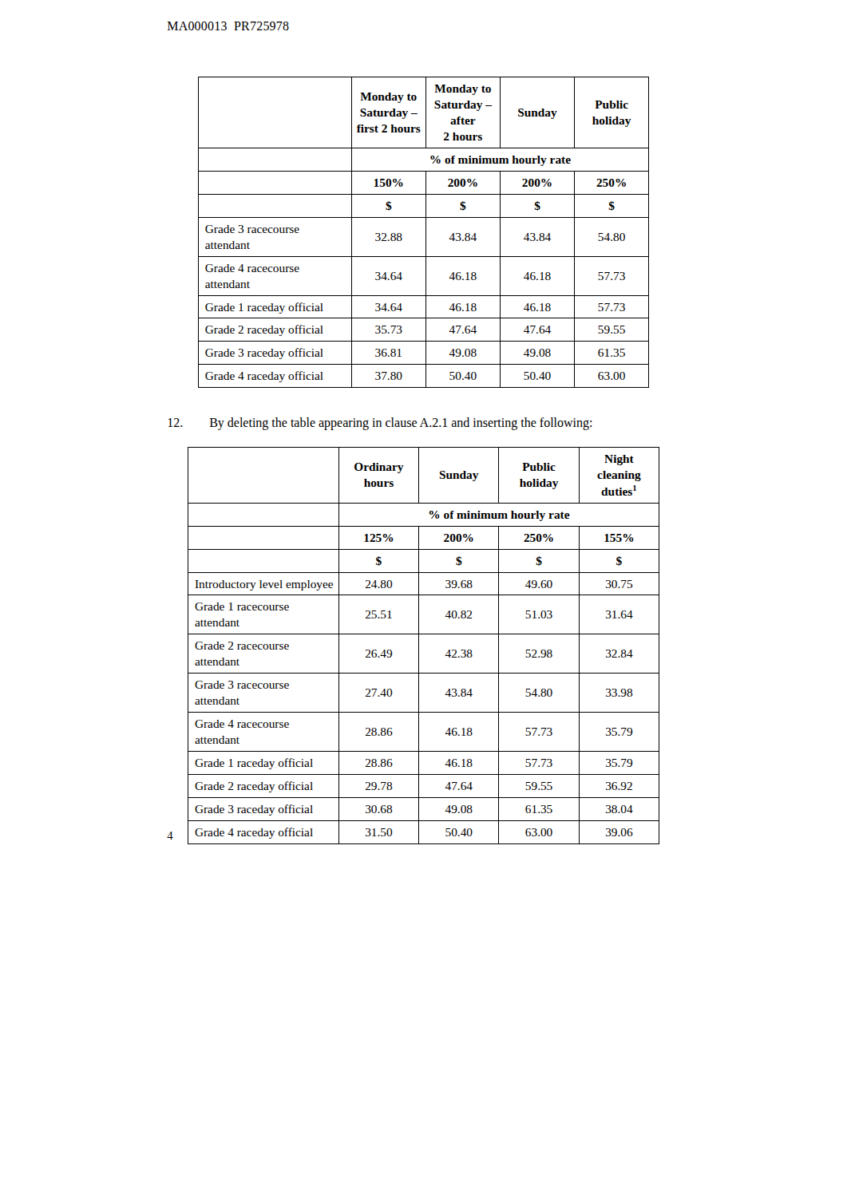MA000013 PR725978
| | Monday to Saturday – first 2 hours | Monday to Saturday – after 2 hours | Sunday | Public holiday |
| | % of minimum hourly rate |
| | 150% | 200% | 200% | 250% |
| | $ | $ | $ | $ |
| Grade 3 racecourse attendant | 32.88 | 43.84 | 43.84 | 54.80 |
| Grade 4 racecourse attendant | 34.64 | 46.18 | 46.18 | 57.73 |
| Grade 1 raceday official | 34.64 | 46.18 | 46.18 | 57.73 |
| Grade 2 raceday official | 35.73 | 47.64 | 47.64 | 59.55 |
| Grade 3 raceday official | 36.81 | 49.08 | 49.08 | 61.35 |
| Grade 4 raceday official | 37.80 | 50.40 | 50.40 | 63.00 |
12.
By deleting the table appearing in clause A.2.1 and inserting the following:
| | Ordinary hours | Sunday | Public holiday | Night cleaning duties 1 |
| | % of minimum hourly rate |
| | 125% | 200% | 250% | 155% |
| | $ | $ | $ | $ |
| Introductory level employee | 24.80 | 39.68 | 49.60 | 30.75 |
| Grade 1 racecourse attendant | 25.51 | 40.82 | 51.03 | 31.64 |
| Grade 2 racecourse attendant | 26.49 | 42.38 | 52.98 | 32.84 |
| Grade 3 racecourse attendant | 27.40 | 43.84 | 54.80 | 33.98 |
| Grade 4 racecourse attendant | 28.86 | 46.18 | 57.73 | 35.79 |
| Grade 1 raceday official | 28.86 | 46.18 | 57.73 | 35.79 |
| Grade 2 raceday official | 29.78 | 47.64 | 59.55 | 36.92 |
| Grade 3 raceday official | 30.68 | 49.08 | 61.35 | 38.04 |
| Grade 4 raceday official | 31.50 | 50.40 | 63.00 | 39.06 |
4